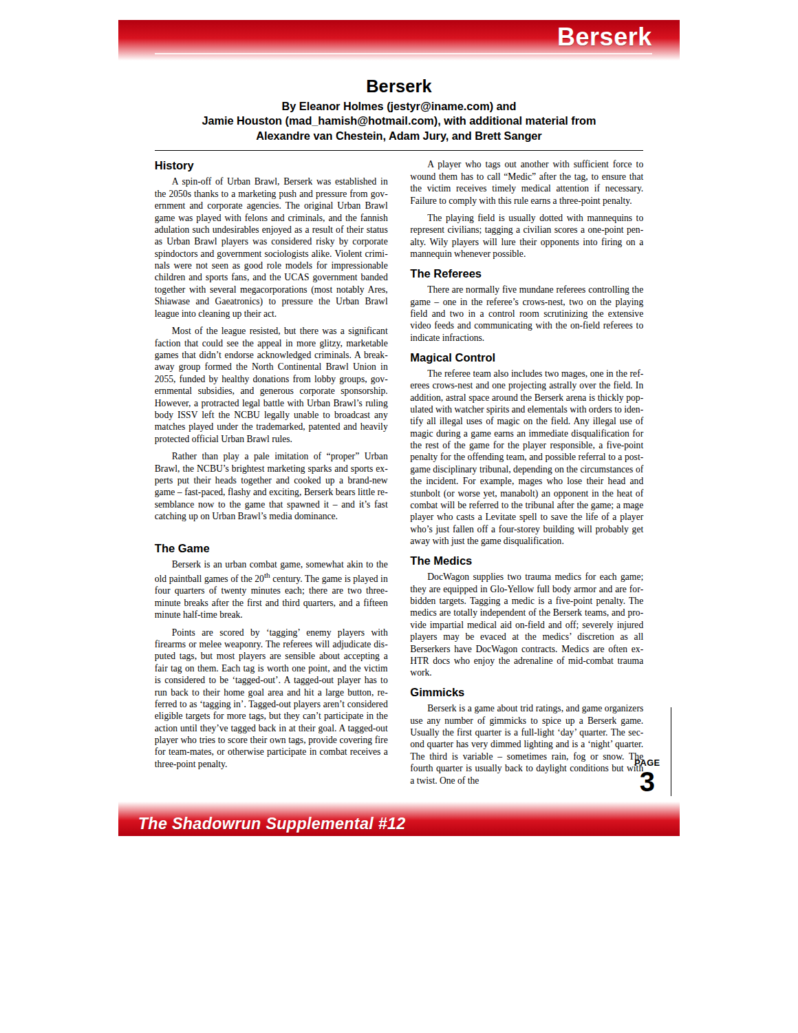Berserk
Berserk
By Eleanor Holmes (jestyr@iname.com) and
Jamie Houston (mad_hamish@hotmail.com), with additional material from
Alexandre van Chestein, Adam Jury, and Brett Sanger
History
A spin-off of Urban Brawl, Berserk was established in the 2050s thanks to a marketing push and pressure from government and corporate agencies. The original Urban Brawl game was played with felons and criminals, and the fannish adulation such undesirables enjoyed as a result of their status as Urban Brawl players was considered risky by corporate spindoctors and government sociologists alike. Violent criminals were not seen as good role models for impressionable children and sports fans, and the UCAS government banded together with several megacorporations (most notably Ares, Shiawase and Gaeatronics) to pressure the Urban Brawl league into cleaning up their act.
Most of the league resisted, but there was a significant faction that could see the appeal in more glitzy, marketable games that didn’t endorse acknowledged criminals. A breakaway group formed the North Continental Brawl Union in 2055, funded by healthy donations from lobby groups, governmental subsidies, and generous corporate sponsorship. However, a protracted legal battle with Urban Brawl’s ruling body ISSV left the NCBU legally unable to broadcast any matches played under the trademarked, patented and heavily protected official Urban Brawl rules.
Rather than play a pale imitation of “proper” Urban Brawl, the NCBU’s brightest marketing sparks and sports experts put their heads together and cooked up a brand-new game – fast-paced, flashy and exciting, Berserk bears little resemblance now to the game that spawned it – and it’s fast catching up on Urban Brawl’s media dominance.
The Game
Berserk is an urban combat game, somewhat akin to the old paintball games of the 20th century. The game is played in four quarters of twenty minutes each; there are two three-minute breaks after the first and third quarters, and a fifteen minute half-time break.
Points are scored by ‘tagging’ enemy players with firearms or melee weaponry. The referees will adjudicate disputed tags, but most players are sensible about accepting a fair tag on them. Each tag is worth one point, and the victim is considered to be ‘tagged-out’. A tagged-out player has to run back to their home goal area and hit a large button, referred to as ‘tagging in’. Tagged-out players aren’t considered eligible targets for more tags, but they can’t participate in the action until they’ve tagged back in at their goal. A tagged-out player who tries to score their own tags, provide covering fire for team-mates, or otherwise participate in combat receives a three-point penalty.
A player who tags out another with sufficient force to wound them has to call “Medic” after the tag, to ensure that the victim receives timely medical attention if necessary. Failure to comply with this rule earns a three-point penalty.
The playing field is usually dotted with mannequins to represent civilians; tagging a civilian scores a one-point penalty. Wily players will lure their opponents into firing on a mannequin whenever possible.
The Referees
There are normally five mundane referees controlling the game – one in the referee’s crows-nest, two on the playing field and two in a control room scrutinizing the extensive video feeds and communicating with the on-field referees to indicate infractions.
Magical Control
The referee team also includes two mages, one in the referees crows-nest and one projecting astrally over the field. In addition, astral space around the Berserk arena is thickly populated with watcher spirits and elementals with orders to identify all illegal uses of magic on the field. Any illegal use of magic during a game earns an immediate disqualification for the rest of the game for the player responsible, a five-point penalty for the offending team, and possible referral to a post-game disciplinary tribunal, depending on the circumstances of the incident. For example, mages who lose their head and stunbolt (or worse yet, manabolt) an opponent in the heat of combat will be referred to the tribunal after the game; a mage player who casts a Levitate spell to save the life of a player who’s just fallen off a four-storey building will probably get away with just the game disqualification.
The Medics
DocWagon supplies two trauma medics for each game; they are equipped in Glo-Yellow full body armor and are forbidden targets. Tagging a medic is a five-point penalty. The medics are totally independent of the Berserk teams, and provide impartial medical aid on-field and off; severely injured players may be evaced at the medics’ discretion as all Berserkers have DocWagon contracts. Medics are often ex-HTR docs who enjoy the adrenaline of mid-combat trauma work.
Gimmicks
Berserk is a game about trid ratings, and game organizers use any number of gimmicks to spice up a Berserk game. Usually the first quarter is a full-light ‘day’ quarter. The second quarter has very dimmed lighting and is a ‘night’ quarter. The third is variable – sometimes rain, fog or snow. The fourth quarter is usually back to daylight conditions but with a twist. One of the
PAGE
3
The Shadowrun Supplemental #12